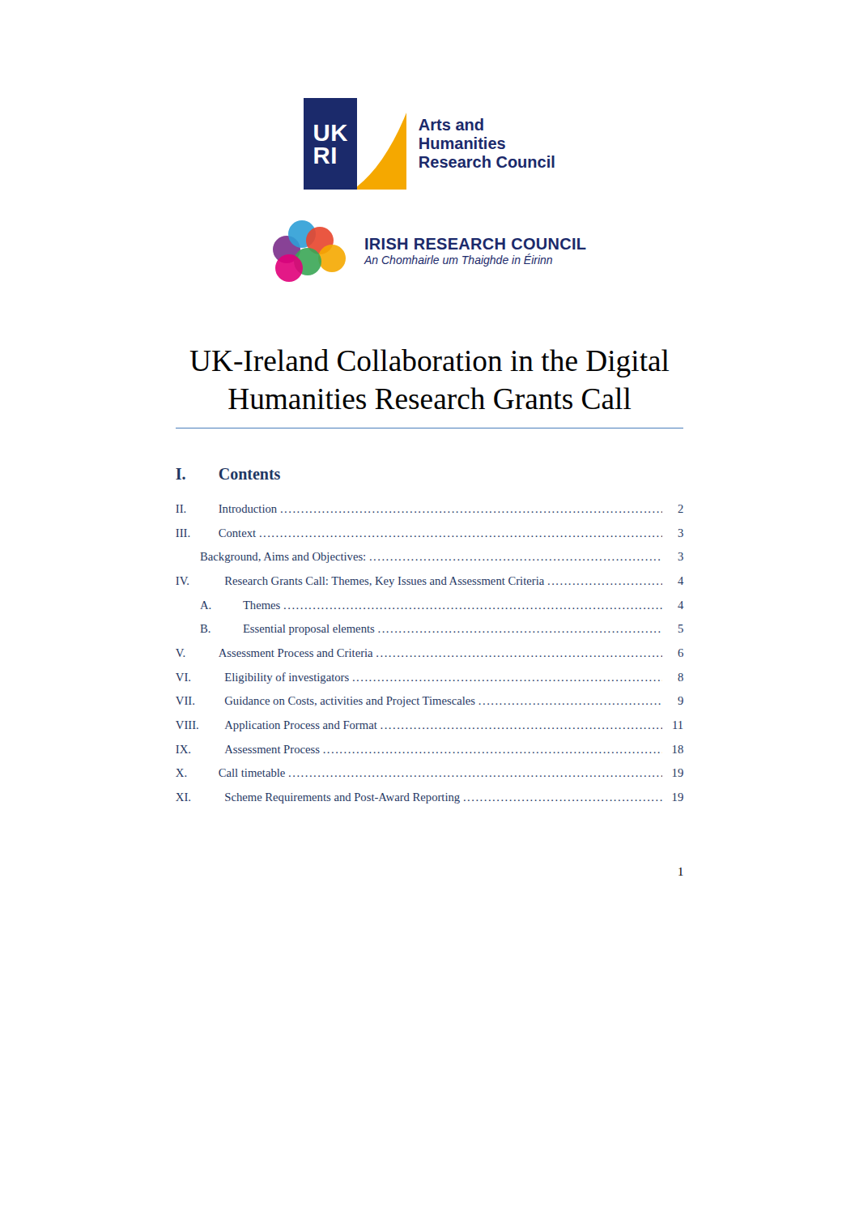UK RI
Arts and Humanities Research Council
IRISH RESEARCH COUNCIL
An Chomhairle um Thaighde in Éirinn
UK-Ireland Collaboration in the Digital Humanities Research Grants Call
I. Contents
II. Introduction .................................................................................................................................. 2
III. Context ......................................................................................................................................... 3
Background, Aims and Objectives: ..................................................................................................... 3
IV. Research Grants Call: Themes, Key Issues and Assessment Criteria ......................................... 4
A. Themes ................................................................................................................................. 4
B. Essential proposal elements ..................................................................................................... 5
V. Assessment Process and Criteria ................................................................................................. 6
VI. Eligibility of investigators ........................................................................................................... 8
VII. Guidance on Costs, activities and Project Timescales ................................................................ 9
VIII. Application Process and Format ............................................................................................. 11
IX. Assessment Process ....................................................................................................... 18
X. Call timetable ............................................................................................................................. 19
XI. Scheme Requirements and Post-Award Reporting ..................................................................... 19
1